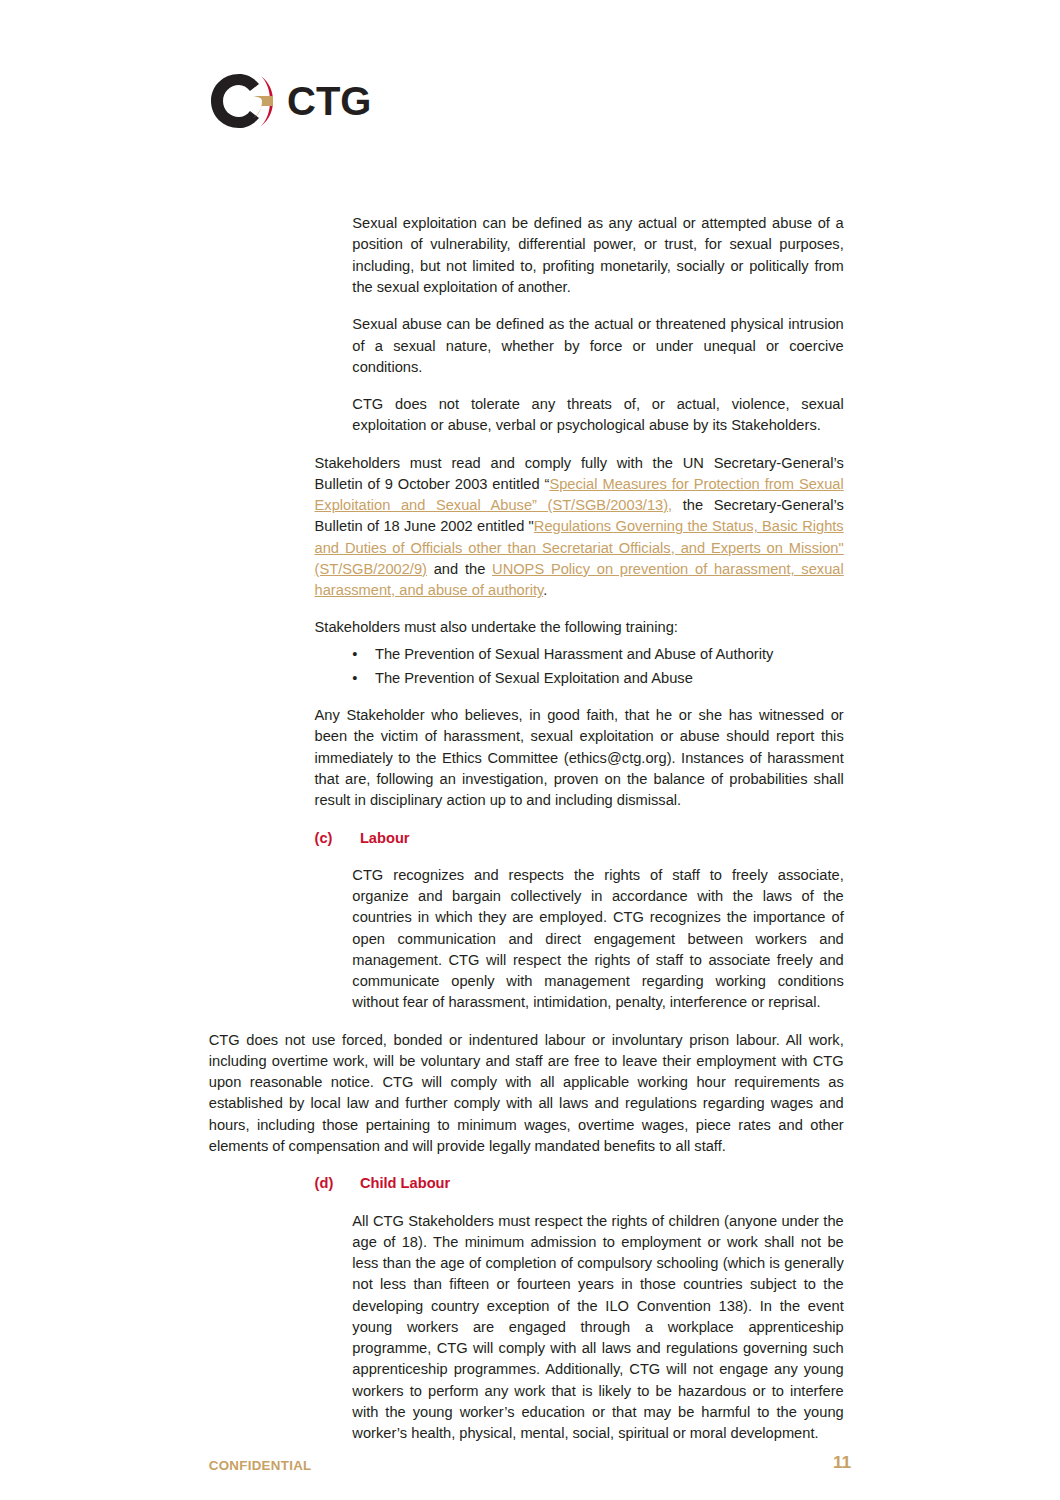CTG
Sexual exploitation can be defined as any actual or attempted abuse of a position of vulnerability, differential power, or trust, for sexual purposes, including, but not limited to, profiting monetarily, socially or politically from the sexual exploitation of another.
Sexual abuse can be defined as the actual or threatened physical intrusion of a sexual nature, whether by force or under unequal or coercive conditions.
CTG does not tolerate any threats of, or actual, violence, sexual exploitation or abuse, verbal or psychological abuse by its Stakeholders.
Stakeholders must read and comply fully with the UN Secretary-General’s Bulletin of 9 October 2003 entitled “Special Measures for Protection from Sexual Exploitation and Sexual Abuse” (ST/SGB/2003/13), the Secretary-General’s Bulletin of 18 June 2002 entitled "Regulations Governing the Status, Basic Rights and Duties of Officials other than Secretariat Officials, and Experts on Mission" (ST/SGB/2002/9) and the UNOPS Policy on prevention of harassment, sexual harassment, and abuse of authority.
Stakeholders must also undertake the following training:
The Prevention of Sexual Harassment and Abuse of Authority
The Prevention of Sexual Exploitation and Abuse
Any Stakeholder who believes, in good faith, that he or she has witnessed or been the victim of harassment, sexual exploitation or abuse should report this immediately to the Ethics Committee (ethics@ctg.org). Instances of harassment that are, following an investigation, proven on the balance of probabilities shall result in disciplinary action up to and including dismissal.
(c) Labour
CTG recognizes and respects the rights of staff to freely associate, organize and bargain collectively in accordance with the laws of the countries in which they are employed. CTG recognizes the importance of open communication and direct engagement between workers and management. CTG will respect the rights of staff to associate freely and communicate openly with management regarding working conditions without fear of harassment, intimidation, penalty, interference or reprisal.
CTG does not use forced, bonded or indentured labour or involuntary prison labour. All work, including overtime work, will be voluntary and staff are free to leave their employment with CTG upon reasonable notice. CTG will comply with all applicable working hour requirements as established by local law and further comply with all laws and regulations regarding wages and hours, including those pertaining to minimum wages, overtime wages, piece rates and other elements of compensation and will provide legally mandated benefits to all staff.
(d) Child Labour
All CTG Stakeholders must respect the rights of children (anyone under the age of 18). The minimum admission to employment or work shall not be less than the age of completion of compulsory schooling (which is generally not less than fifteen or fourteen years in those countries subject to the developing country exception of the ILO Convention 138). In the event young workers are engaged through a workplace apprenticeship programme, CTG will comply with all laws and regulations governing such apprenticeship programmes. Additionally, CTG will not engage any young workers to perform any work that is likely to be hazardous or to interfere with the young worker’s education or that may be harmful to the young worker’s health, physical, mental, social, spiritual or moral development.
CONFIDENTIAL
11